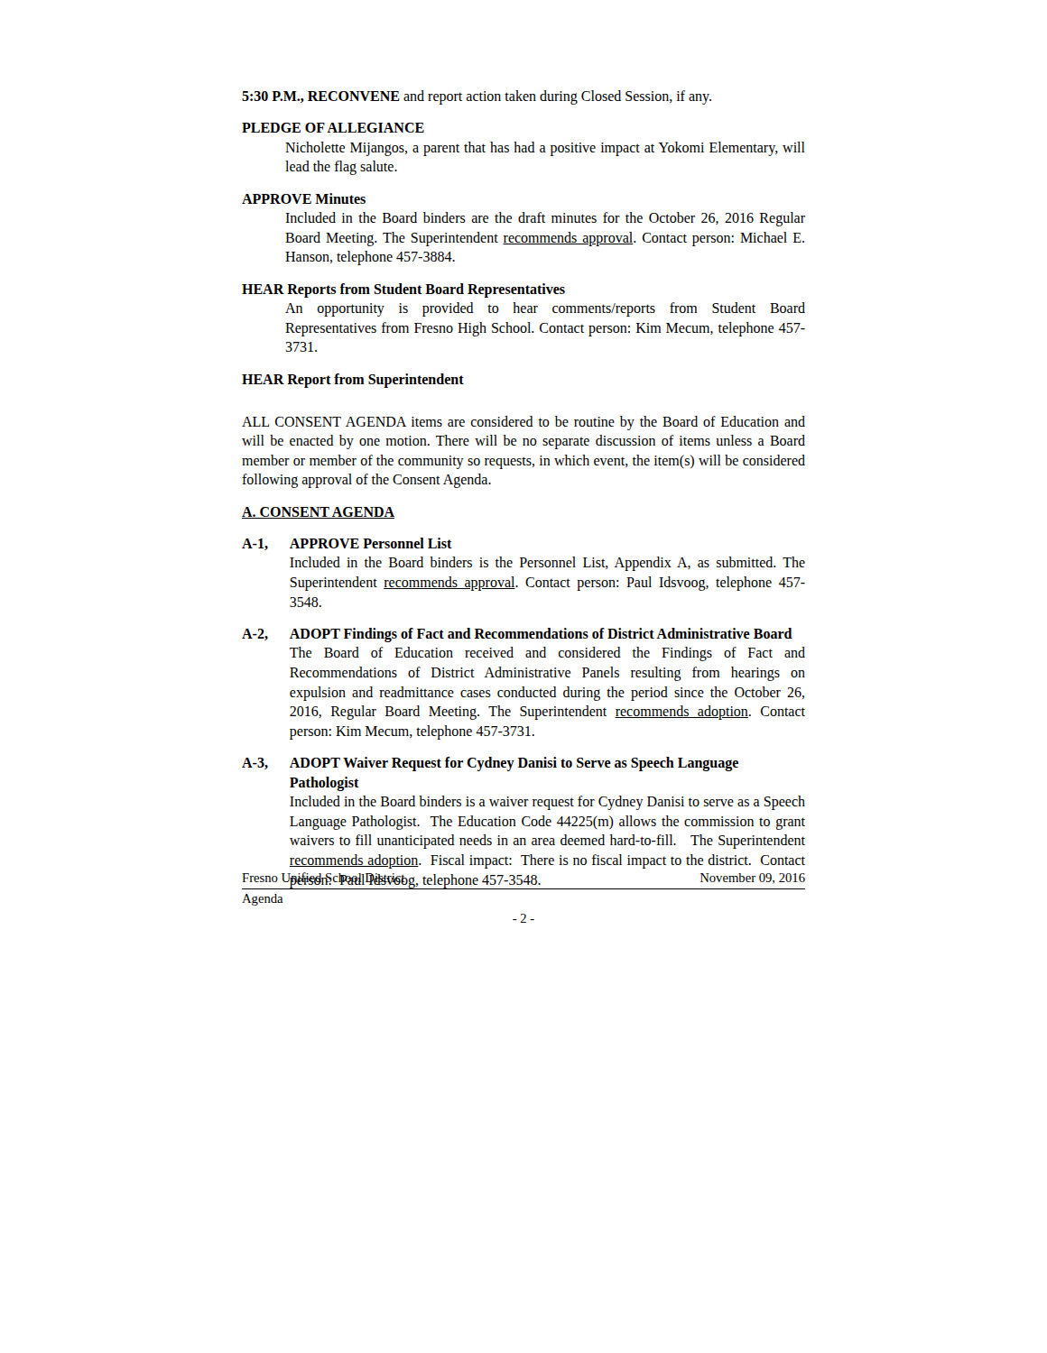5:30 P.M., RECONVENE and report action taken during Closed Session, if any.
PLEDGE OF ALLEGIANCE
Nicholette Mijangos, a parent that has had a positive impact at Yokomi Elementary, will lead the flag salute.
APPROVE Minutes
Included in the Board binders are the draft minutes for the October 26, 2016 Regular Board Meeting. The Superintendent recommends approval. Contact person: Michael E. Hanson, telephone 457-3884.
HEAR Reports from Student Board Representatives
An opportunity is provided to hear comments/reports from Student Board Representatives from Fresno High School. Contact person: Kim Mecum, telephone 457-3731.
HEAR Report from Superintendent
ALL CONSENT AGENDA items are considered to be routine by the Board of Education and will be enacted by one motion. There will be no separate discussion of items unless a Board member or member of the community so requests, in which event, the item(s) will be considered following approval of the Consent Agenda.
A. CONSENT AGENDA
A-1,
APPROVE Personnel List
Included in the Board binders is the Personnel List, Appendix A, as submitted. The Superintendent recommends approval. Contact person: Paul Idsvoog, telephone 457-3548.
A-2,
ADOPT Findings of Fact and Recommendations of District Administrative Board
The Board of Education received and considered the Findings of Fact and Recommendations of District Administrative Panels resulting from hearings on expulsion and readmittance cases conducted during the period since the October 26, 2016, Regular Board Meeting. The Superintendent recommends adoption. Contact person: Kim Mecum, telephone 457-3731.
A-3,
ADOPT Waiver Request for Cydney Danisi to Serve as Speech Language Pathologist
Included in the Board binders is a waiver request for Cydney Danisi to serve as a Speech Language Pathologist. The Education Code 44225(m) allows the commission to grant waivers to fill unanticipated needs in an area deemed hard-to-fill. The Superintendent recommends adoption. Fiscal impact: There is no fiscal impact to the district. Contact person: Paul Idsvoog, telephone 457-3548.
Fresno Unified School District November 09, 2016
Agenda
- 2 -